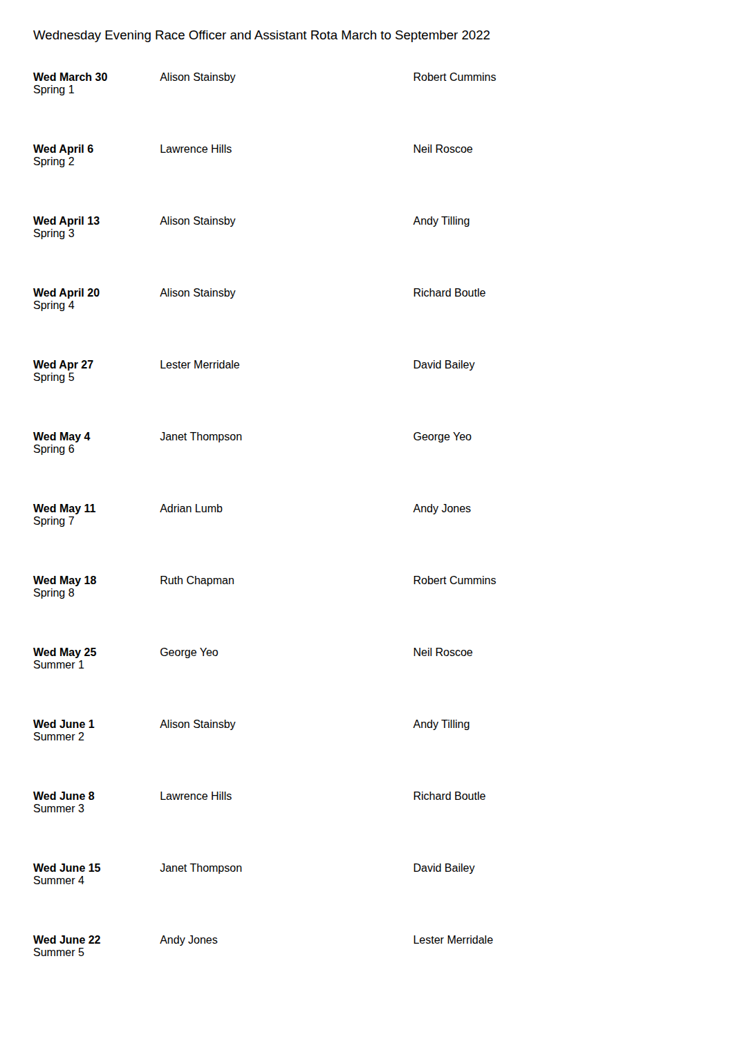Wednesday Evening Race Officer and Assistant Rota March to September 2022
| Wed March 30 Spring 1 | Alison Stainsby | Robert Cummins |
| Wed April 6 Spring 2 | Lawrence Hills | Neil Roscoe |
| Wed April 13 Spring 3 | Alison Stainsby | Andy Tilling |
| Wed April 20 Spring 4 | Alison Stainsby | Richard Boutle |
| Wed Apr 27 Spring 5 | Lester Merridale | David Bailey |
| Wed May 4 Spring 6 | Janet Thompson | George Yeo |
| Wed May 11 Spring 7 | Adrian Lumb | Andy Jones |
| Wed May 18 Spring 8 | Ruth Chapman | Robert Cummins |
| Wed May 25 Summer 1 | George Yeo | Neil Roscoe |
| Wed June 1 Summer 2 | Alison Stainsby | Andy Tilling |
| Wed June 8 Summer 3 | Lawrence Hills | Richard Boutle |
| Wed June 15 Summer 4 | Janet Thompson | David Bailey |
| Wed June 22 Summer 5 | Andy Jones | Lester Merridale |